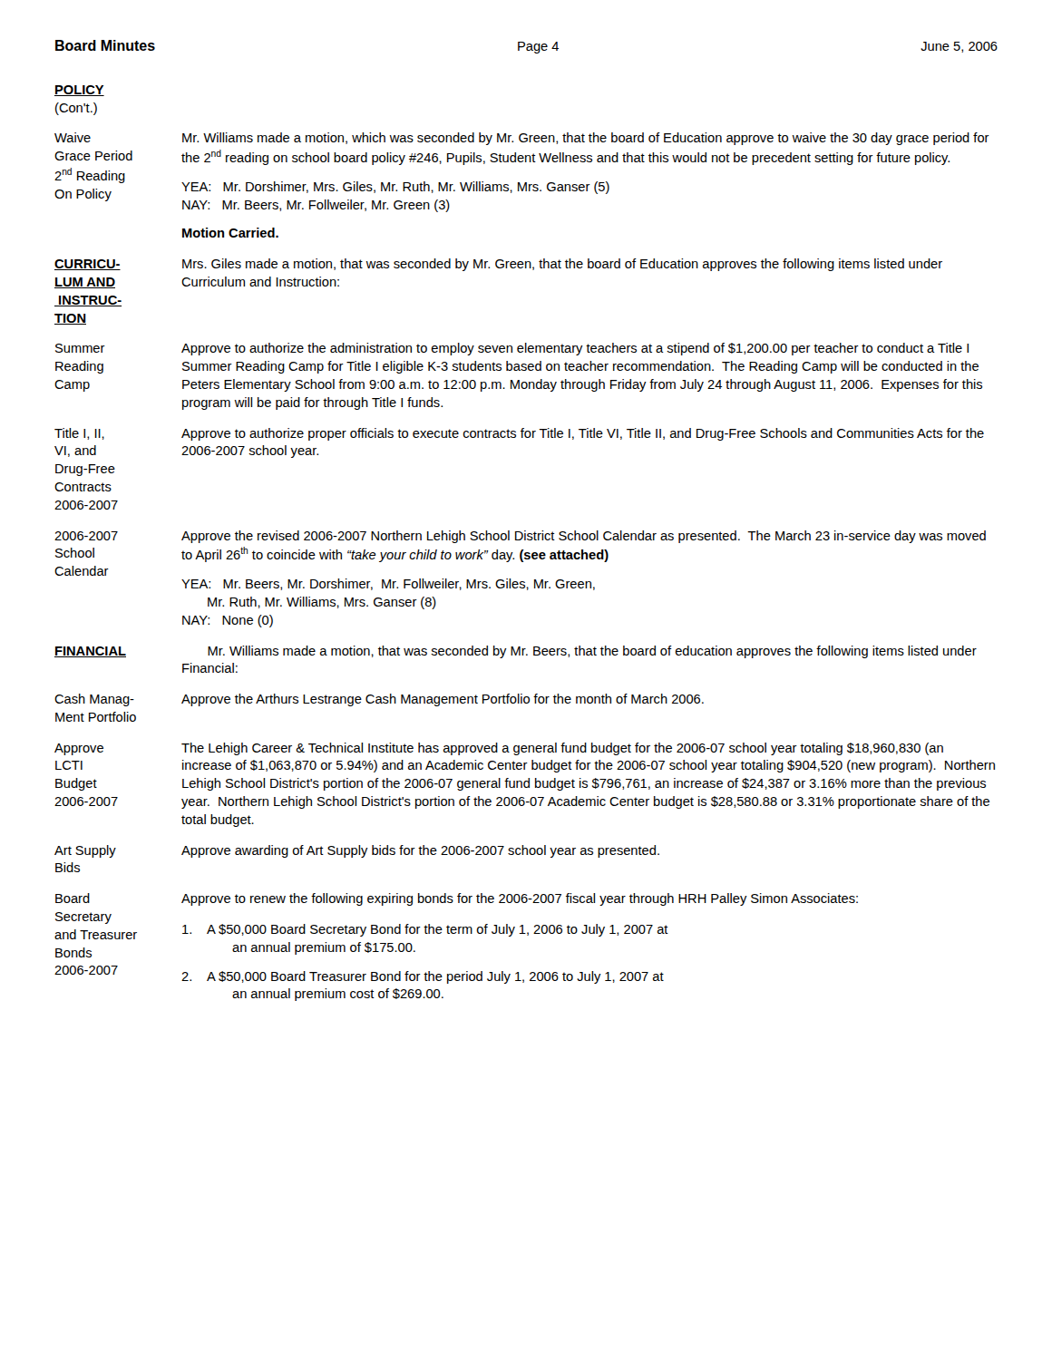Board Minutes Page 4 June 5, 2006
| POLICY (Con't.) | |
| Waive Grace Period 2 nd Reading On Policy | Mr. Williams made a motion, which was seconded by Mr. Green, that the board of Education approve to waive the 30 day grace period for the 2 nd reading on school board policy #246, Pupils, Student Wellness and that this would not be precedent setting for future policy. YEA: Mr. Dorshimer, Mrs. Giles, Mr. Ruth, Mr. Williams, Mrs. Ganser (5) NAY: Mr. Beers, Mr. Follweiler, Mr. Green (3) Motion Carried. |
| CURRICU- LUM AND INSTRUC- TION | Mrs. Giles made a motion, that was seconded by Mr. Green, that the board of Education approves the following items listed under Curriculum and Instruction: |
| Summer Reading Camp | Approve to authorize the administration to employ seven elementary teachers at a stipend of $1,200.00 per teacher to conduct a Title I Summer Reading Camp for Title I eligible K-3 students based on teacher recommendation. The Reading Camp will be conducted in the Peters Elementary School from 9:00 a.m. to 12:00 p.m. Monday through Friday from July 24 through August 11, 2006. Expenses for this program will be paid for through Title I funds. |
| Title I, II, VI, and Drug-Free Contracts 2006-2007 | Approve to authorize proper officials to execute contracts for Title I, Title VI, Title II, and Drug-Free Schools and Communities Acts for the 2006-2007 school year. |
| 2006-2007 School Calendar | Approve the revised 2006-2007 Northern Lehigh School District School Calendar as presented. The March 23 in-service day was moved to April 26 th to coincide with “take your child to work” day. (see attached) YEA: Mr. Beers, Mr. Dorshimer, Mr. Follweiler, Mrs. Giles, Mr. Green, Mr. Ruth, Mr. Williams, Mrs. Ganser (8) NAY: None (0) |
| FINANCIAL | Mr. Williams made a motion, that was seconded by Mr. Beers, that the board of education approves the following items listed under Financial: |
| Cash Manag- Ment Portfolio | Approve the Arthurs Lestrange Cash Management Portfolio for the month of March 2006. |
| Approve LCTI Budget 2006-2007 | The Lehigh Career & Technical Institute has approved a general fund budget for the 2006-07 school year totaling $18,960,830 (an increase of $1,063,870 or 5.94%) and an Academic Center budget for the 2006-07 school year totaling $904,520 (new program). Northern Lehigh School District's portion of the 2006-07 general fund budget is $796,761, an increase of $24,387 or 3.16% more than the previous year. Northern Lehigh School District's portion of the 2006-07 Academic Center budget is $28,580.88 or 3.31% proportionate share of the total budget. |
| Art Supply Bids | Approve awarding of Art Supply bids for the 2006-2007 school year as presented. |
| Board Secretary and Treasurer Bonds 2006-2007 | Approve to renew the following expiring bonds for the 2006-2007 fiscal year through HRH Palley Simon Associates: 1. A $50,000 Board Secretary Bond for the term of July 1, 2006 to July 1, 2007 at an annual premium of $175.00. 2. A $50,000 Board Treasurer Bond for the period July 1, 2006 to July 1, 2007 at an annual premium cost of $269.00. |